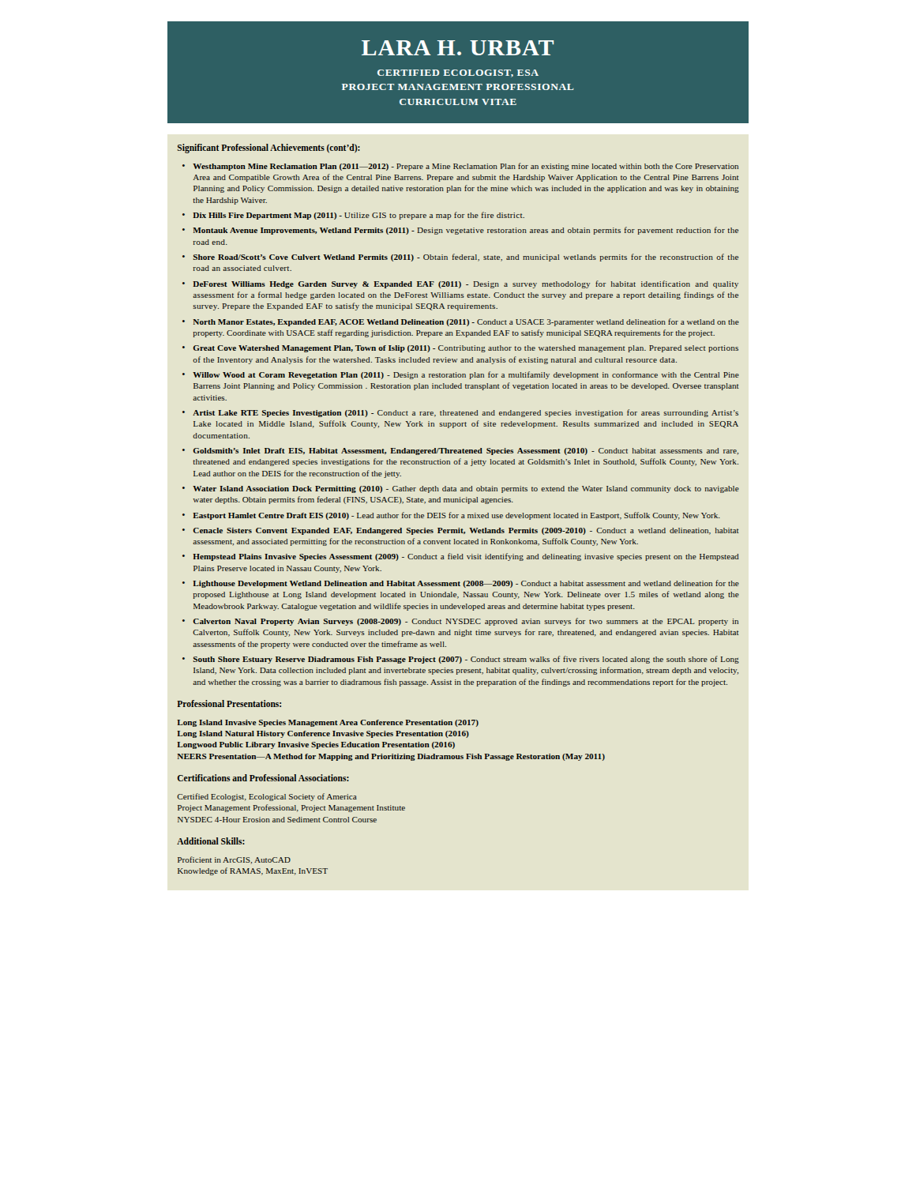Lara H. Urbat
Certified Ecologist, ESA
Project Management Professional
Curriculum Vitae
Significant Professional Achievements (cont’d):
Westhampton Mine Reclamation Plan (2011—2012) - Prepare a Mine Reclamation Plan for an existing mine located within both the Core Preservation Area and Compatible Growth Area of the Central Pine Barrens. Prepare and submit the Hardship Waiver Application to the Central Pine Barrens Joint Planning and Policy Commission. Design a detailed native restoration plan for the mine which was included in the application and was key in obtaining the Hardship Waiver.
Dix Hills Fire Department Map (2011) - Utilize GIS to prepare a map for the fire district.
Montauk Avenue Improvements, Wetland Permits (2011) - Design vegetative restoration areas and obtain permits for pavement reduction for the road end.
Shore Road/Scott’s Cove Culvert Wetland Permits (2011) - Obtain federal, state, and municipal wetlands permits for the reconstruction of the road an associated culvert.
DeForest Williams Hedge Garden Survey & Expanded EAF (2011) - Design a survey methodology for habitat identification and quality assessment for a formal hedge garden located on the DeForest Williams estate. Conduct the survey and prepare a report detailing findings of the survey. Prepare the Expanded EAF to satisfy the municipal SEQRA requirements.
North Manor Estates, Expanded EAF, ACOE Wetland Delineation (2011) - Conduct a USACE 3-paramenter wetland delineation for a wetland on the property. Coordinate with USACE staff regarding jurisdiction. Prepare an Expanded EAF to satisfy municipal SEQRA requirements for the project.
Great Cove Watershed Management Plan, Town of Islip (2011) - Contributing author to the watershed management plan. Prepared select portions of the Inventory and Analysis for the watershed. Tasks included review and analysis of existing natural and cultural resource data.
Willow Wood at Coram Revegetation Plan (2011) - Design a restoration plan for a multifamily development in conformance with the Central Pine Barrens Joint Planning and Policy Commission . Restoration plan included transplant of vegetation located in areas to be developed. Oversee transplant activities.
Artist Lake RTE Species Investigation (2011) - Conduct a rare, threatened and endangered species investigation for areas surrounding Artist’s Lake located in Middle Island, Suffolk County, New York in support of site redevelopment. Results summarized and included in SEQRA documentation.
Goldsmith’s Inlet Draft EIS, Habitat Assessment, Endangered/Threatened Species Assessment (2010) - Conduct habitat assessments and rare, threatened and endangered species investigations for the reconstruction of a jetty located at Goldsmith’s Inlet in Southold, Suffolk County, New York. Lead author on the DEIS for the reconstruction of the jetty.
Water Island Association Dock Permitting (2010) - Gather depth data and obtain permits to extend the Water Island community dock to navigable water depths. Obtain permits from federal (FINS, USACE), State, and municipal agencies.
Eastport Hamlet Centre Draft EIS (2010) - Lead author for the DEIS for a mixed use development located in Eastport, Suffolk County, New York.
Cenacle Sisters Convent Expanded EAF, Endangered Species Permit, Wetlands Permits (2009-2010) - Conduct a wetland delineation, habitat assessment, and associated permitting for the reconstruction of a convent located in Ronkonkoma, Suffolk County, New York.
Hempstead Plains Invasive Species Assessment (2009) - Conduct a field visit identifying and delineating invasive species present on the Hempstead Plains Preserve located in Nassau County, New York.
Lighthouse Development Wetland Delineation and Habitat Assessment (2008—2009) - Conduct a habitat assessment and wetland delineation for the proposed Lighthouse at Long Island development located in Uniondale, Nassau County, New York. Delineate over 1.5 miles of wetland along the Meadowbrook Parkway. Catalogue vegetation and wildlife species in undeveloped areas and determine habitat types present.
Calverton Naval Property Avian Surveys (2008-2009) - Conduct NYSDEC approved avian surveys for two summers at the EPCAL property in Calverton, Suffolk County, New York. Surveys included pre-dawn and night time surveys for rare, threatened, and endangered avian species. Habitat assessments of the property were conducted over the timeframe as well.
South Shore Estuary Reserve Diadramous Fish Passage Project (2007) - Conduct stream walks of five rivers located along the south shore of Long Island, New York. Data collection included plant and invertebrate species present, habitat quality, culvert/crossing information, stream depth and velocity, and whether the crossing was a barrier to diadramous fish passage. Assist in the preparation of the findings and recommendations report for the project.
Professional Presentations:
Long Island Invasive Species Management Area Conference Presentation (2017)
Long Island Natural History Conference Invasive Species Presentation (2016)
Longwood Public Library Invasive Species Education Presentation (2016)
NEERS Presentation—A Method for Mapping and Prioritizing Diadramous Fish Passage Restoration (May 2011)
Certifications and Professional Associations:
Certified Ecologist, Ecological Society of America
Project Management Professional, Project Management Institute
NYSDEC 4-Hour Erosion and Sediment Control Course
Additional Skills:
Proficient in ArcGIS, AutoCAD
Knowledge of RAMAS, MaxEnt, InVEST